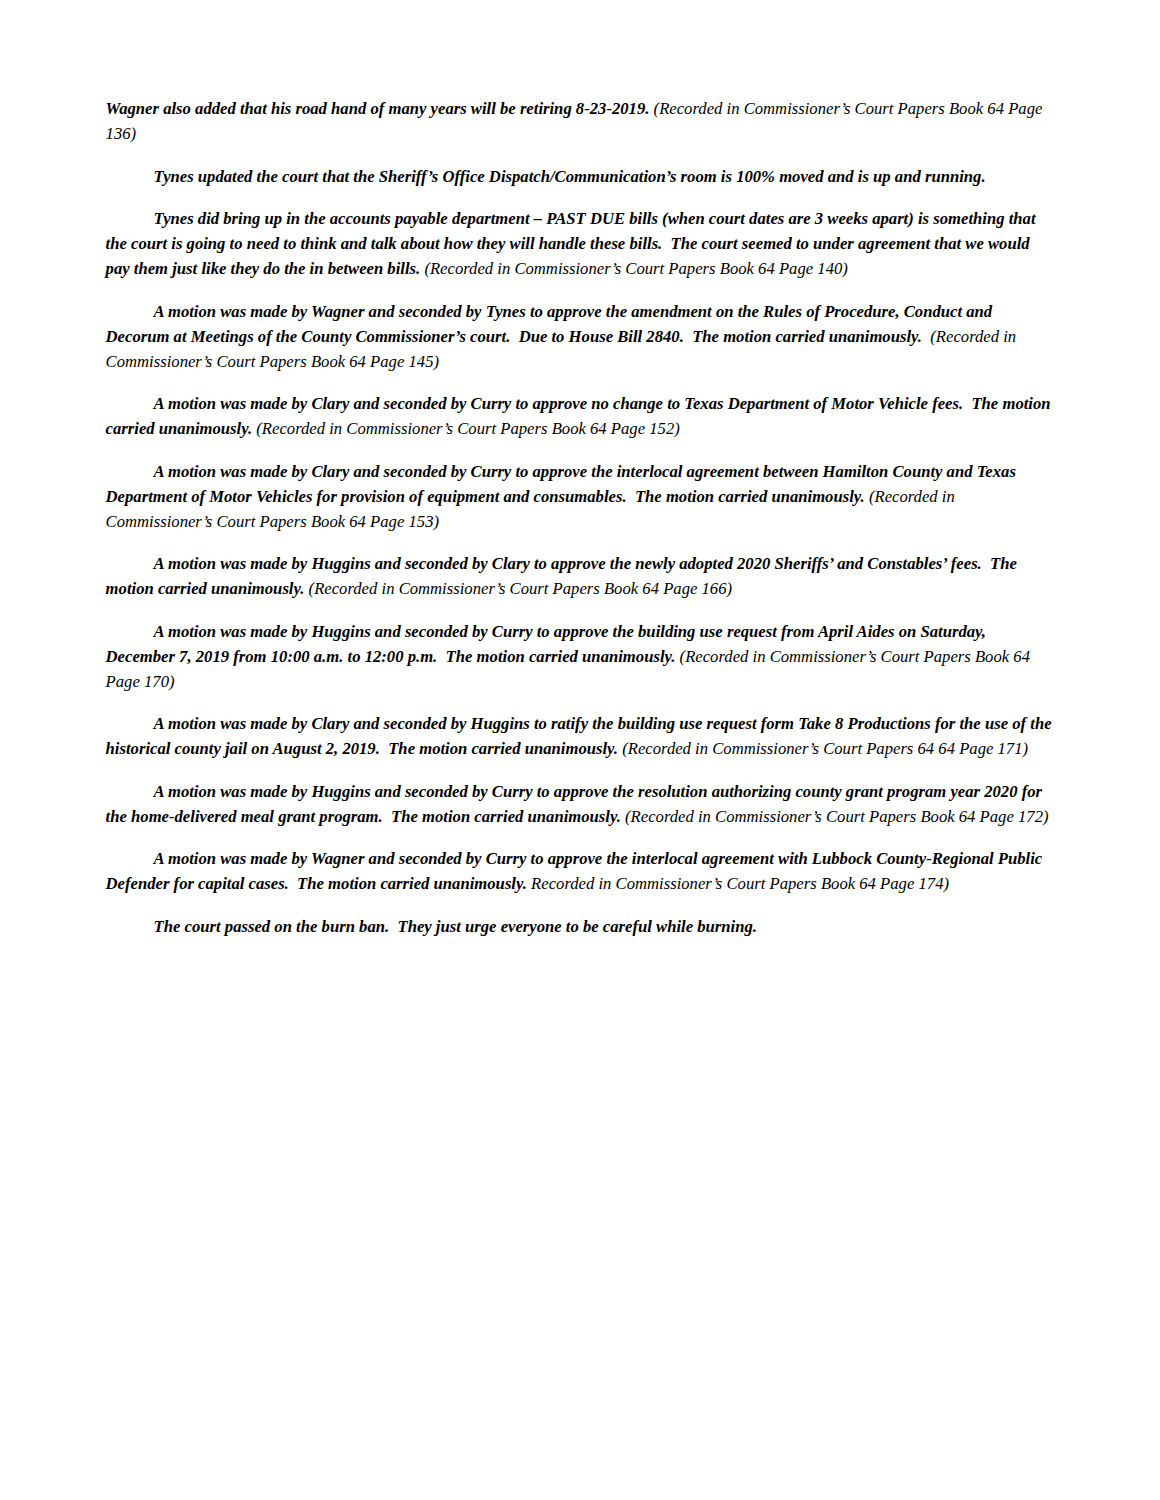Wagner also added that his road hand of many years will be retiring 8-23-2019. (Recorded in Commissioner’s Court Papers Book 64 Page 136)
Tynes updated the court that the Sheriff’s Office Dispatch/Communication’s room is 100% moved and is up and running.
Tynes did bring up in the accounts payable department – PAST DUE bills (when court dates are 3 weeks apart) is something that the court is going to need to think and talk about how they will handle these bills. The court seemed to under agreement that we would pay them just like they do the in between bills. (Recorded in Commissioner’s Court Papers Book 64 Page 140)
A motion was made by Wagner and seconded by Tynes to approve the amendment on the Rules of Procedure, Conduct and Decorum at Meetings of the County Commissioner’s court. Due to House Bill 2840. The motion carried unanimously. (Recorded in Commissioner’s Court Papers Book 64 Page 145)
A motion was made by Clary and seconded by Curry to approve no change to Texas Department of Motor Vehicle fees. The motion carried unanimously. (Recorded in Commissioner’s Court Papers Book 64 Page 152)
A motion was made by Clary and seconded by Curry to approve the interlocal agreement between Hamilton County and Texas Department of Motor Vehicles for provision of equipment and consumables. The motion carried unanimously. (Recorded in Commissioner’s Court Papers Book 64 Page 153)
A motion was made by Huggins and seconded by Clary to approve the newly adopted 2020 Sheriffs’ and Constables’ fees. The motion carried unanimously. (Recorded in Commissioner’s Court Papers Book 64 Page 166)
A motion was made by Huggins and seconded by Curry to approve the building use request from April Aides on Saturday, December 7, 2019 from 10:00 a.m. to 12:00 p.m. The motion carried unanimously. (Recorded in Commissioner’s Court Papers Book 64 Page 170)
A motion was made by Clary and seconded by Huggins to ratify the building use request form Take 8 Productions for the use of the historical county jail on August 2, 2019. The motion carried unanimously. (Recorded in Commissioner’s Court Papers 64 64 Page 171)
A motion was made by Huggins and seconded by Curry to approve the resolution authorizing county grant program year 2020 for the home-delivered meal grant program. The motion carried unanimously. (Recorded in Commissioner’s Court Papers Book 64 Page 172)
A motion was made by Wagner and seconded by Curry to approve the interlocal agreement with Lubbock County-Regional Public Defender for capital cases. The motion carried unanimously. Recorded in Commissioner’s Court Papers Book 64 Page 174)
The court passed on the burn ban. They just urge everyone to be careful while burning.